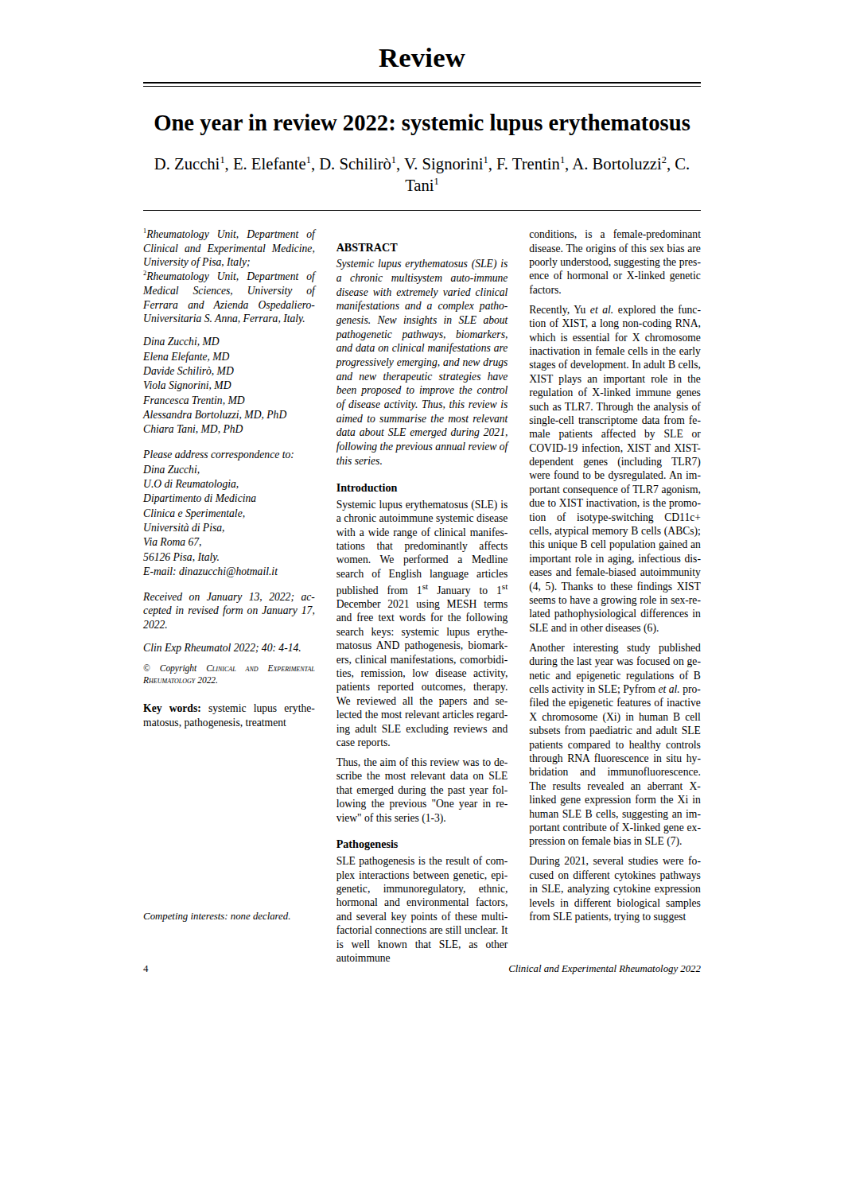Review
One year in review 2022: systemic lupus erythematosus
D. Zucchi1, E. Elefante1, D. Schilirò1, V. Signorini1, F. Trentin1, A. Bortoluzzi2, C. Tani1
1Rheumatology Unit, Department of Clinical and Experimental Medicine, University of Pisa, Italy;
2Rheumatology Unit, Department of Medical Sciences, University of Ferrara and Azienda Ospedaliero-Universitaria S. Anna, Ferrara, Italy.
Dina Zucchi, MD
Elena Elefante, MD
Davide Schilirò, MD
Viola Signorini, MD
Francesca Trentin, MD
Alessandra Bortoluzzi, MD, PhD
Chiara Tani, MD, PhD
Please address correspondence to:
Dina Zucchi,
U.O di Reumatologia,
Dipartimento di Medicina
Clinica e Sperimentale,
Università di Pisa,
Via Roma 67,
56126 Pisa, Italy.
E-mail: dinazucchi@hotmail.it
Received on January 13, 2022; accepted in revised form on January 17, 2022.
Clin Exp Rheumatol 2022; 40: 4-14.
© Copyright Clinical and Experimental Rheumatology 2022.
Key words: systemic lupus erythematosus, pathogenesis, treatment
Competing interests: none declared.
ABSTRACT
Systemic lupus erythematosus (SLE) is a chronic multisystem auto-immune disease with extremely varied clinical manifestations and a complex pathogenesis. New insights in SLE about pathogenetic pathways, biomarkers, and data on clinical manifestations are progressively emerging, and new drugs and new therapeutic strategies have been proposed to improve the control of disease activity. Thus, this review is aimed to summarise the most relevant data about SLE emerged during 2021, following the previous annual review of this series.
Introduction
Systemic lupus erythematosus (SLE) is a chronic autoimmune systemic disease with a wide range of clinical manifestations that predominantly affects women. We performed a Medline search of English language articles published from 1st January to 1st December 2021 using MESH terms and free text words for the following search keys: systemic lupus erythematosus AND pathogenesis, biomarkers, clinical manifestations, comorbidities, remission, low disease activity, patients reported outcomes, therapy. We reviewed all the papers and selected the most relevant articles regarding adult SLE excluding reviews and case reports.
Thus, the aim of this review was to describe the most relevant data on SLE that emerged during the past year following the previous "One year in review" of this series (1-3).
Pathogenesis
SLE pathogenesis is the result of complex interactions between genetic, epigenetic, immunoregulatory, ethnic, hormonal and environmental factors, and several key points of these multifactorial connections are still unclear. It is well known that SLE, as other autoimmune
conditions, is a female-predominant disease. The origins of this sex bias are poorly understood, suggesting the presence of hormonal or X-linked genetic factors.
Recently, Yu et al. explored the function of XIST, a long non-coding RNA, which is essential for X chromosome inactivation in female cells in the early stages of development. In adult B cells, XIST plays an important role in the regulation of X-linked immune genes such as TLR7. Through the analysis of single-cell transcriptome data from female patients affected by SLE or COVID-19 infection, XIST and XIST-dependent genes (including TLR7) were found to be dysregulated. An important consequence of TLR7 agonism, due to XIST inactivation, is the promotion of isotype-switching CD11c+ cells, atypical memory B cells (ABCs); this unique B cell population gained an important role in aging, infectious diseases and female-biased autoimmunity (4, 5). Thanks to these findings XIST seems to have a growing role in sex-related pathophysiological differences in SLE and in other diseases (6).
Another interesting study published during the last year was focused on genetic and epigenetic regulations of B cells activity in SLE; Pyfrom et al. profiled the epigenetic features of inactive X chromosome (Xi) in human B cell subsets from paediatric and adult SLE patients compared to healthy controls through RNA fluorescence in situ hybridation and immunofluorescence. The results revealed an aberrant X-linked gene expression form the Xi in human SLE B cells, suggesting an important contribute of X-linked gene expression on female bias in SLE (7).
During 2021, several studies were focused on different cytokines pathways in SLE, analyzing cytokine expression levels in different biological samples from SLE patients, trying to suggest
4 Clinical and Experimental Rheumatology 2022